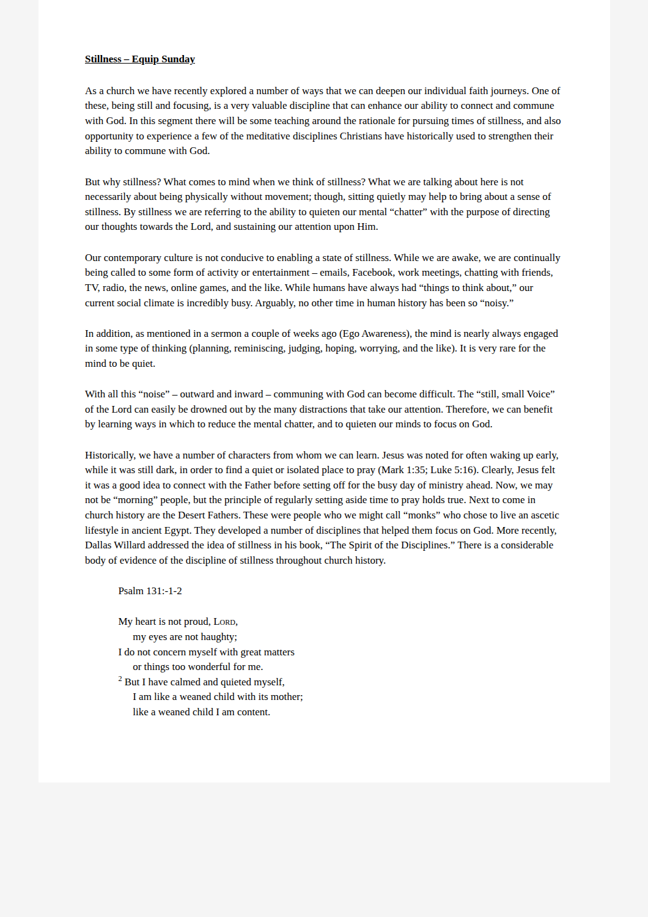Stillness – Equip Sunday
As a church we have recently explored a number of ways that we can deepen our individual faith journeys. One of these, being still and focusing, is a very valuable discipline that can enhance our ability to connect and commune with God. In this segment there will be some teaching around the rationale for pursuing times of stillness, and also opportunity to experience a few of the meditative disciplines Christians have historically used to strengthen their ability to commune with God.
But why stillness? What comes to mind when we think of stillness? What we are talking about here is not necessarily about being physically without movement; though, sitting quietly may help to bring about a sense of stillness. By stillness we are referring to the ability to quieten our mental “chatter” with the purpose of directing our thoughts towards the Lord, and sustaining our attention upon Him.
Our contemporary culture is not conducive to enabling a state of stillness. While we are awake, we are continually being called to some form of activity or entertainment – emails, Facebook, work meetings, chatting with friends, TV, radio, the news, online games, and the like. While humans have always had “things to think about,” our current social climate is incredibly busy. Arguably, no other time in human history has been so “noisy.”
In addition, as mentioned in a sermon a couple of weeks ago (Ego Awareness), the mind is nearly always engaged in some type of thinking (planning, reminiscing, judging, hoping, worrying, and the like). It is very rare for the mind to be quiet.
With all this “noise” – outward and inward – communing with God can become difficult. The “still, small Voice” of the Lord can easily be drowned out by the many distractions that take our attention. Therefore, we can benefit by learning ways in which to reduce the mental chatter, and to quieten our minds to focus on God.
Historically, we have a number of characters from whom we can learn. Jesus was noted for often waking up early, while it was still dark, in order to find a quiet or isolated place to pray (Mark 1:35; Luke 5:16). Clearly, Jesus felt it was a good idea to connect with the Father before setting off for the busy day of ministry ahead. Now, we may not be “morning” people, but the principle of regularly setting aside time to pray holds true. Next to come in church history are the Desert Fathers. These were people who we might call “monks” who chose to live an ascetic lifestyle in ancient Egypt. They developed a number of disciplines that helped them focus on God. More recently, Dallas Willard addressed the idea of stillness in his book, “The Spirit of the Disciplines.” There is a considerable body of evidence of the discipline of stillness throughout church history.
Psalm 131:-1-2
My heart is not proud, Lord,
my eyes are not haughty; I do not concern myself with great matters
or things too wonderful for me. 2 But I have calmed and quieted myself,
I am like a weaned child with its mother; like a weaned child I am content.